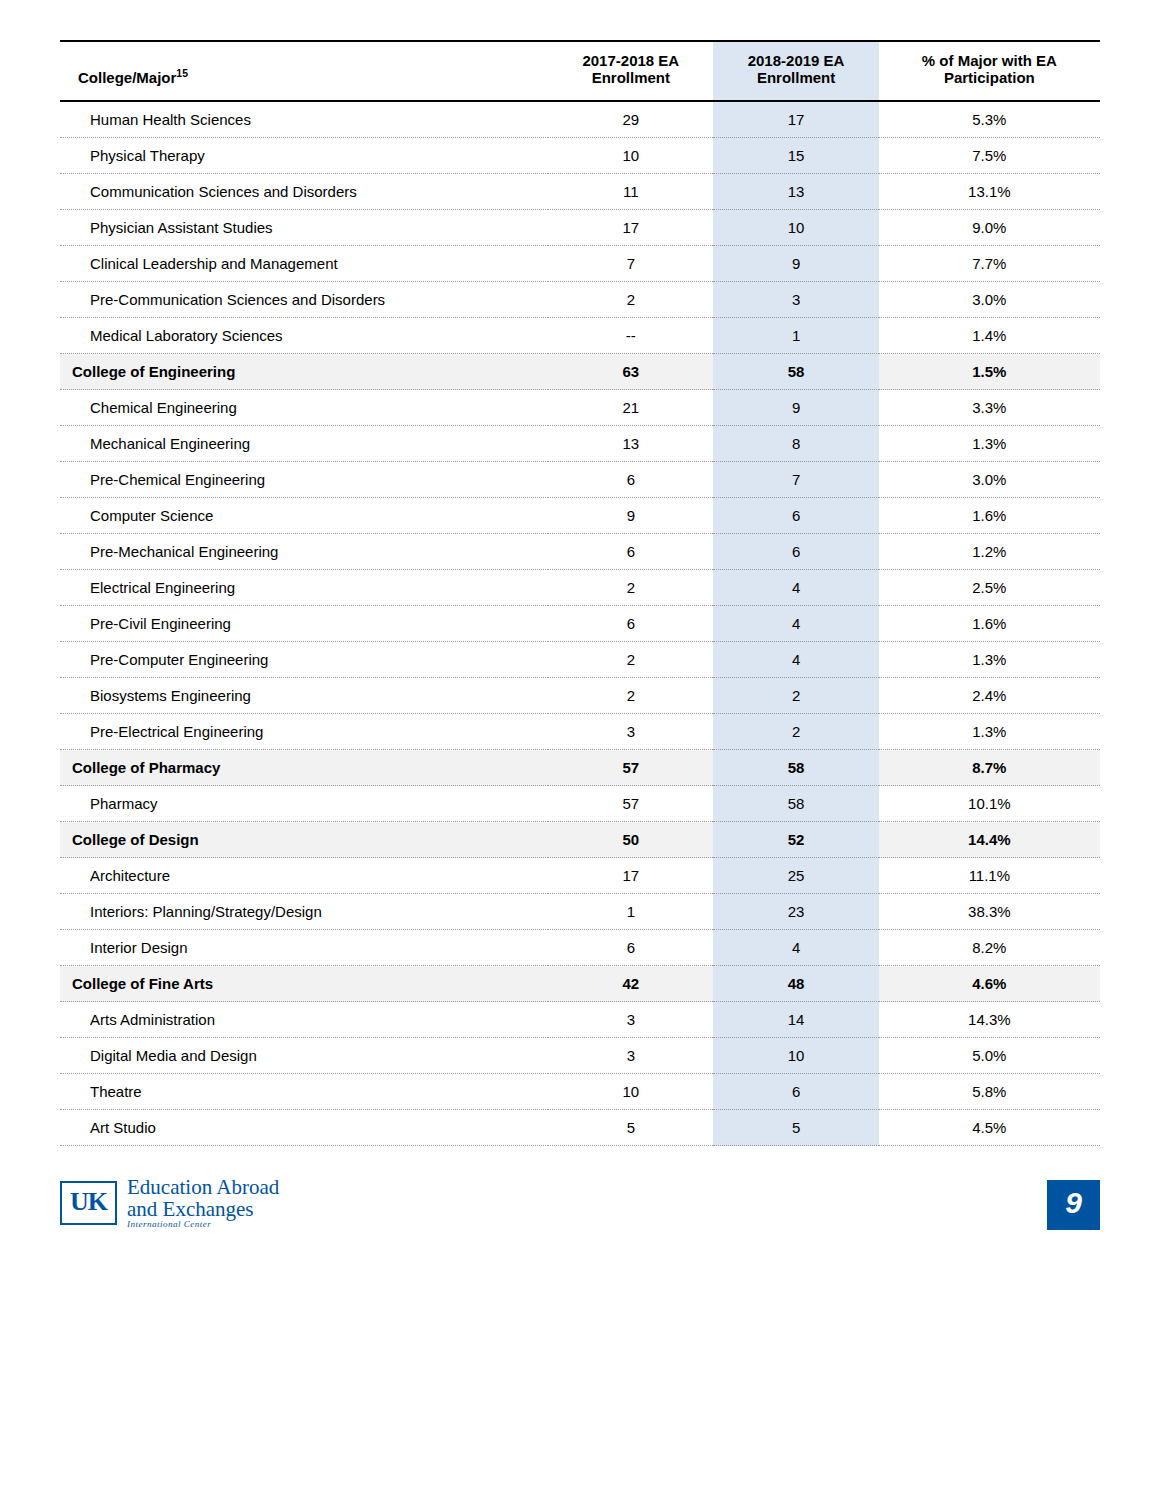| College/Major 15 | 2017-2018 EA Enrollment | 2018-2019 EA Enrollment | % of Major with EA Participation |
| --- | --- | --- | --- |
| Human Health Sciences | 29 | 17 | 5.3% |
| Physical Therapy | 10 | 15 | 7.5% |
| Communication Sciences and Disorders | 11 | 13 | 13.1% |
| Physician Assistant Studies | 17 | 10 | 9.0% |
| Clinical Leadership and Management | 7 | 9 | 7.7% |
| Pre-Communication Sciences and Disorders | 2 | 3 | 3.0% |
| Medical Laboratory Sciences | -- | 1 | 1.4% |
| College of Engineering | 63 | 58 | 1.5% |
| Chemical Engineering | 21 | 9 | 3.3% |
| Mechanical Engineering | 13 | 8 | 1.3% |
| Pre-Chemical Engineering | 6 | 7 | 3.0% |
| Computer Science | 9 | 6 | 1.6% |
| Pre-Mechanical Engineering | 6 | 6 | 1.2% |
| Electrical Engineering | 2 | 4 | 2.5% |
| Pre-Civil Engineering | 6 | 4 | 1.6% |
| Pre-Computer Engineering | 2 | 4 | 1.3% |
| Biosystems Engineering | 2 | 2 | 2.4% |
| Pre-Electrical Engineering | 3 | 2 | 1.3% |
| College of Pharmacy | 57 | 58 | 8.7% |
| Pharmacy | 57 | 58 | 10.1% |
| College of Design | 50 | 52 | 14.4% |
| Architecture | 17 | 25 | 11.1% |
| Interiors: Planning/Strategy/Design | 1 | 23 | 38.3% |
| Interior Design | 6 | 4 | 8.2% |
| College of Fine Arts | 42 | 48 | 4.6% |
| Arts Administration | 3 | 14 | 14.3% |
| Digital Media and Design | 3 | 10 | 5.0% |
| Theatre | 10 | 6 | 5.8% |
| Art Studio | 5 | 5 | 4.5% |
UK
Education Abroad
and Exchanges
International Center
9